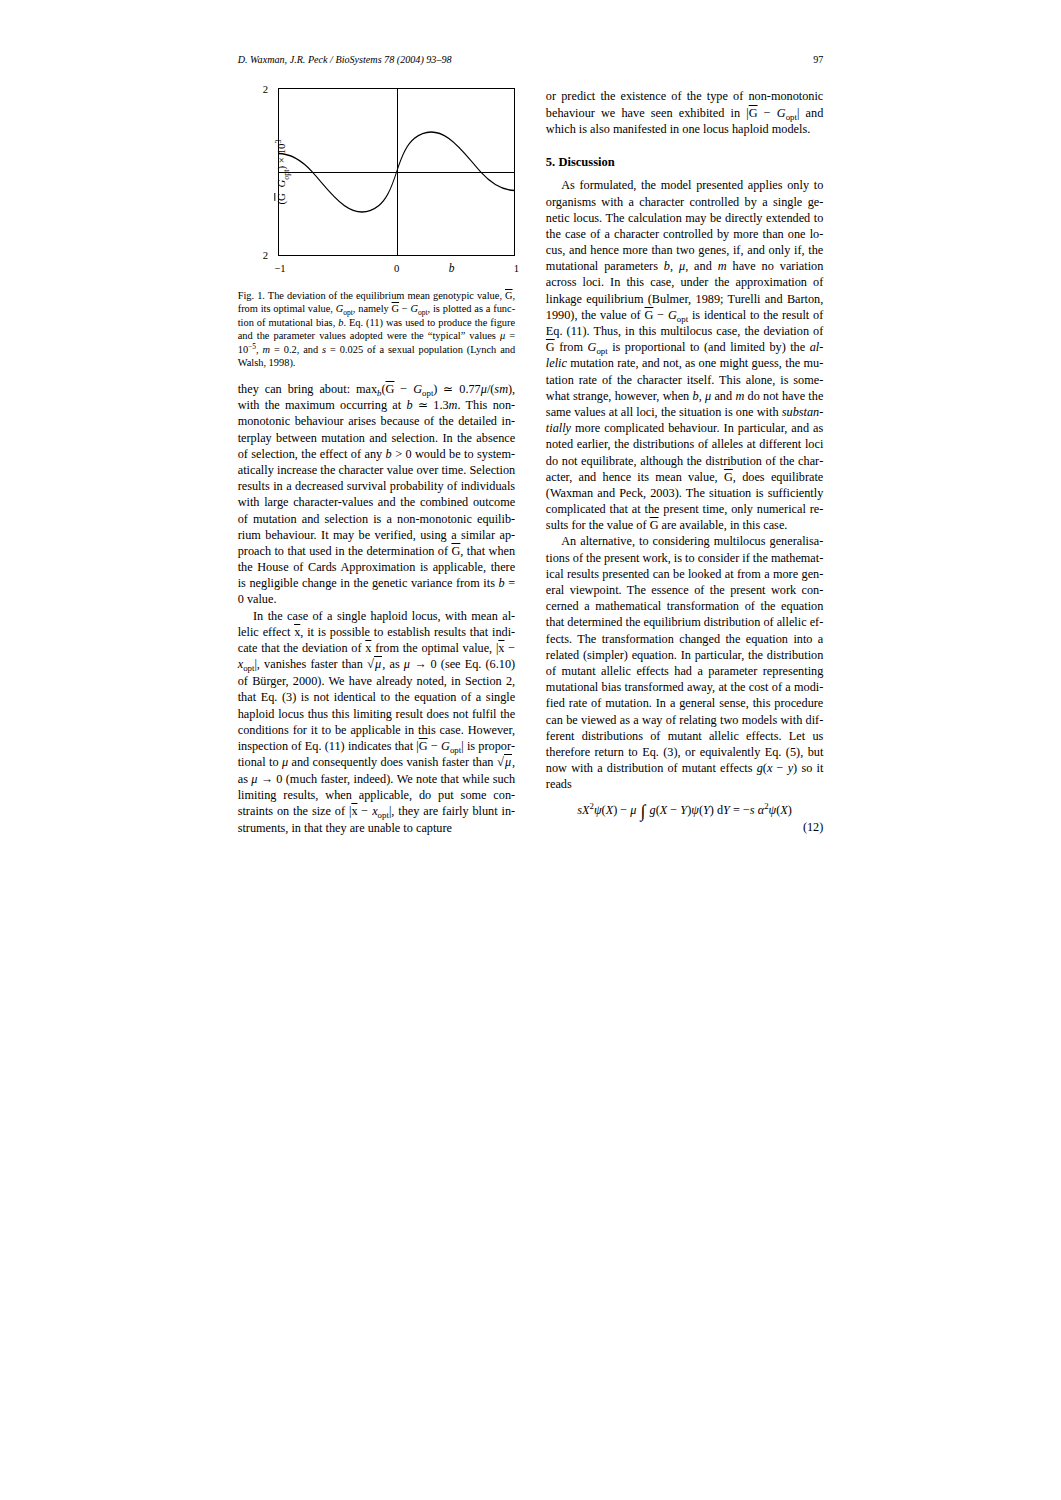D. Waxman, J.R. Peck / BioSystems 78 (2004) 93–98 97
(G Gopt) × 103
2
2
−1
0
1
b
Fig. 1. The deviation of the equilibrium mean genotypic value, G, from its optimal value, Gopt, namely G − Gopt, is plotted as a function of mutational bias, b. Eq. (11) was used to produce the figure and the parameter values adopted were the “typical” values μ = 10−5, m = 0.2, and s = 0.025 of a sexual population (Lynch and Walsh, 1998).
they can bring about: maxb(G − Gopt) ≃ 0.77μ/(sm), with the maximum occurring at b ≃ 1.3m. This non-monotonic behaviour arises because of the detailed interplay between mutation and selection. In the absence of selection, the effect of any b > 0 would be to systematically increase the character value over time. Selection results in a decreased survival probability of individuals with large character-values and the combined outcome of mutation and selection is a non-monotonic equilibrium behaviour. It may be verified, using a similar approach to that used in the determination of G, that when the House of Cards Approximation is applicable, there is negligible change in the genetic variance from its b = 0 value.
In the case of a single haploid locus, with mean allelic effect x, it is possible to establish results that indicate that the deviation of x from the optimal value, |x − xopt|, vanishes faster than √μ, as μ → 0 (see Eq. (6.10) of Bürger, 2000). We have already noted, in Section 2, that Eq. (3) is not identical to the equation of a single haploid locus thus this limiting result does not fulfil the conditions for it to be applicable in this case. However, inspection of Eq. (11) indicates that |G − Gopt| is proportional to μ and consequently does vanish faster than √μ, as μ → 0 (much faster, indeed). We note that while such limiting results, when applicable, do put some constraints on the size of |x − xopt|, they are fairly blunt instruments, in that they are unable to capture
or predict the existence of the type of non-monotonic behaviour we have seen exhibited in |G − Gopt| and which is also manifested in one locus haploid models.
5. Discussion
As formulated, the model presented applies only to organisms with a character controlled by a single genetic locus. The calculation may be directly extended to the case of a character controlled by more than one locus, and hence more than two genes, if, and only if, the mutational parameters b, μ, and m have no variation across loci. In this case, under the approximation of linkage equilibrium (Bulmer, 1989; Turelli and Barton, 1990), the value of G − Gopt is identical to the result of Eq. (11). Thus, in this multilocus case, the deviation of G from Gopt is proportional to (and limited by) the allelic mutation rate, and not, as one might guess, the mutation rate of the character itself. This alone, is somewhat strange, however, when b, μ and m do not have the same values at all loci, the situation is one with substantially more complicated behaviour. In particular, and as noted earlier, the distributions of alleles at different loci do not equilibrate, although the distribution of the character, and hence its mean value, G, does equilibrate (Waxman and Peck, 2003). The situation is sufficiently complicated that at the present time, only numerical results for the value of G are available, in this case.
An alternative, to considering multilocus generalisations of the present work, is to consider if the mathematical results presented can be looked at from a more general viewpoint. The essence of the present work concerned a mathematical transformation of the equation that determined the equilibrium distribution of allelic effects. The transformation changed the equation into a related (simpler) equation. In particular, the distribution of mutant allelic effects had a parameter representing mutational bias transformed away, at the cost of a modified rate of mutation. In a general sense, this procedure can be viewed as a way of relating two models with different distributions of mutant allelic effects. Let us therefore return to Eq. (3), or equivalently Eq. (5), but now with a distribution of mutant effects g(x − y) so it reads
sX2ψ(X) − μ ∫ g(X − Y)ψ(Y) dY = −s α2ψ(X)
(12)